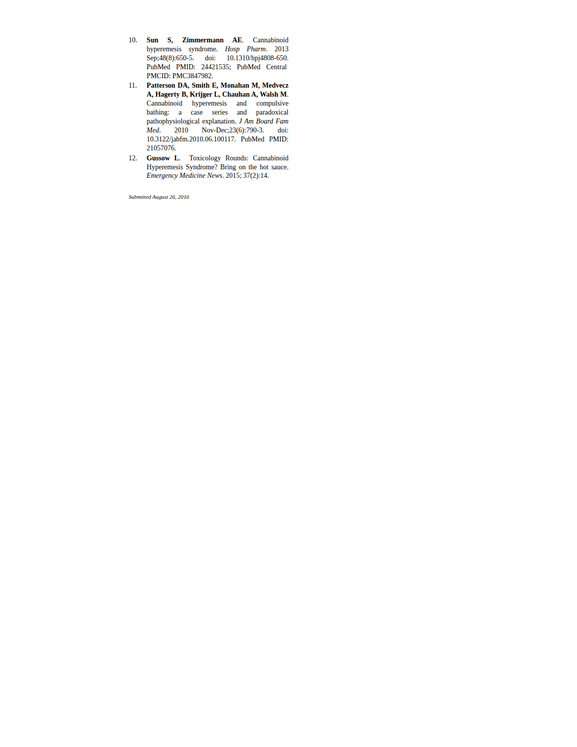10. Sun S, Zimmermann AE. Cannabinoid hyperemesis syndrome. Hosp Pharm. 2013 Sep;48(8):650-5. doi: 10.1310/hpj4808-650. PubMed PMID: 24421535; PubMed Central PMCID: PMC3847982.
11. Patterson DA, Smith E, Monahan M, Medvecz A, Hagerty B, Krijger L, Chauhan A, Walsh M. Cannabinoid hyperemesis and compulsive bathing: a case series and paradoxical pathophysiological explanation. J Am Board Fam Med. 2010 Nov-Dec;23(6):790-3. doi: 10.3122/jabfm.2010.06.100117. PubMed PMID: 21057076.
12. Gussow L. Toxicology Rounds: Cannabinoid Hyperemesis Syndrome? Bring on the hot sauce. Emergency Medicine News. 2015; 37(2):14.
Submitted August 26, 2016